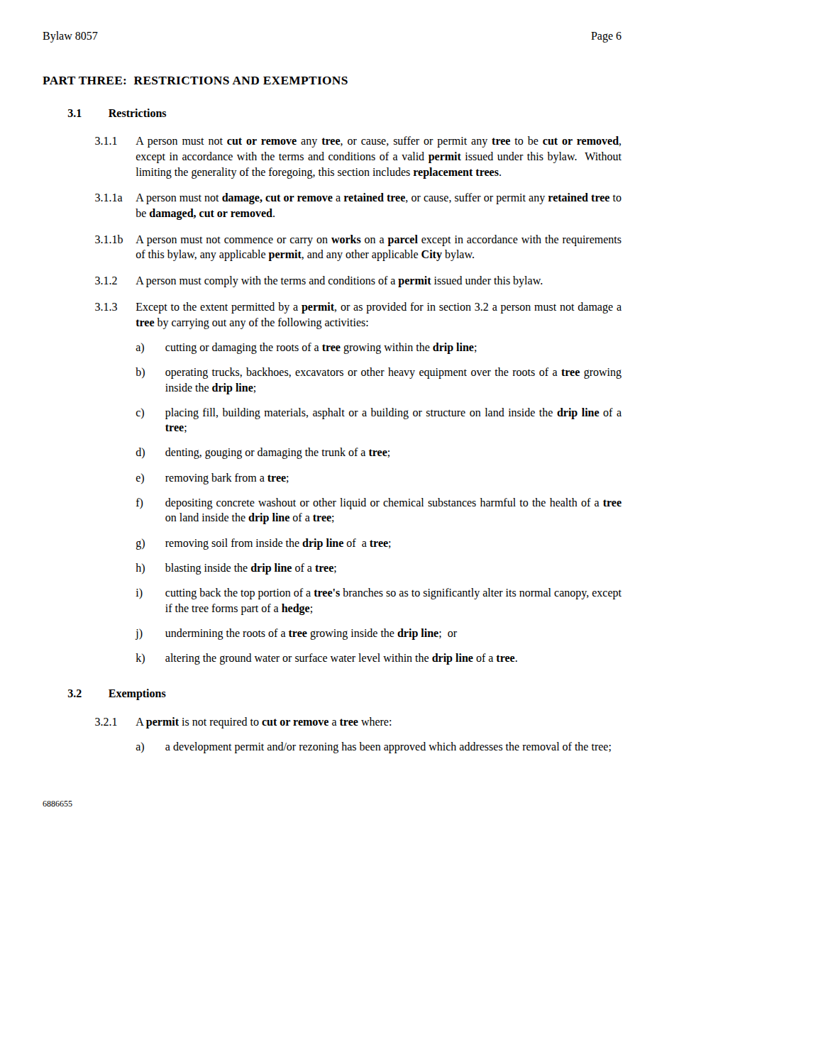Bylaw 8057 Page 6
PART THREE: RESTRICTIONS AND EXEMPTIONS
3.1
Restrictions
3.1.1
A person must not cut or remove any tree, or cause, suffer or permit any tree to be cut or removed, except in accordance with the terms and conditions of a valid permit issued under this bylaw. Without limiting the generality of the foregoing, this section includes replacement trees.
3.1.1a
A person must not damage, cut or remove a retained tree, or cause, suffer or permit any retained tree to be damaged, cut or removed.
3.1.1b
A person must not commence or carry on works on a parcel except in accordance with the requirements of this bylaw, any applicable permit, and any other applicable City bylaw.
3.1.2
A person must comply with the terms and conditions of a permit issued under this bylaw.
3.1.3
Except to the extent permitted by a permit, or as provided for in section 3.2 a person must not damage a tree by carrying out any of the following activities:
a) cutting or damaging the roots of a tree growing within the drip line;
b) operating trucks, backhoes, excavators or other heavy equipment over the roots of a tree growing inside the drip line;
c) placing fill, building materials, asphalt or a building or structure on land inside the drip line of a tree;
d) denting, gouging or damaging the trunk of a tree;
e) removing bark from a tree;
f) depositing concrete washout or other liquid or chemical substances harmful to the health of a tree on land inside the drip line of a tree;
g) removing soil from inside the drip line of a tree;
h) blasting inside the drip line of a tree;
i) cutting back the top portion of a tree's branches so as to significantly alter its normal canopy, except if the tree forms part of a hedge;
j) undermining the roots of a tree growing inside the drip line; or
k) altering the ground water or surface water level within the drip line of a tree.
3.2
Exemptions
3.2.1
A permit is not required to cut or remove a tree where:
a) a development permit and/or rezoning has been approved which addresses the removal of the tree;
6886655